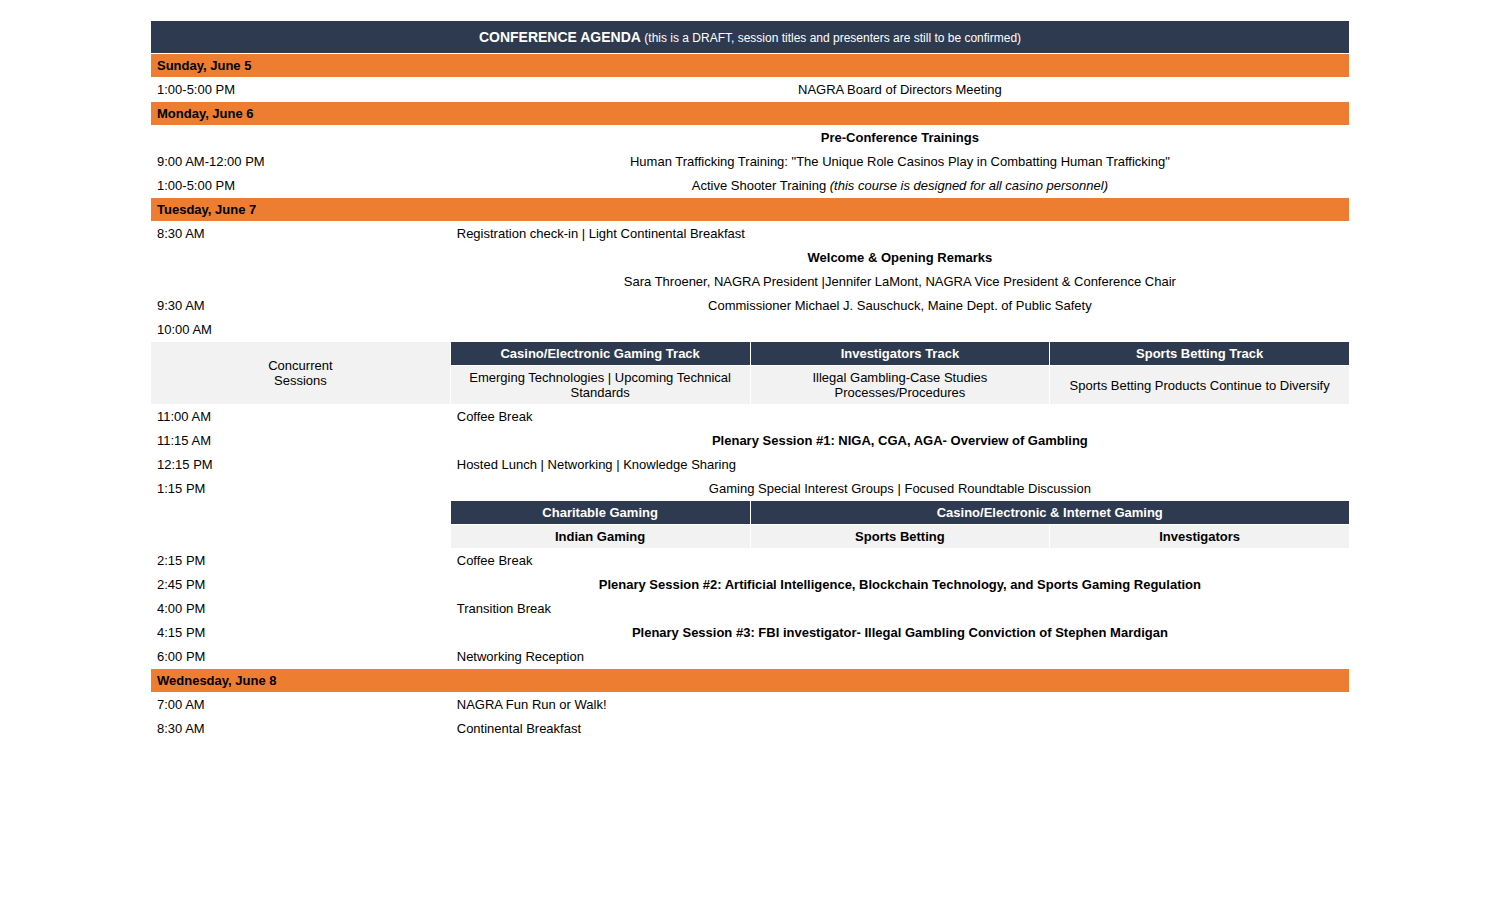| CONFERENCE AGENDA (this is a DRAFT, session titles and presenters are still to be confirmed) |
| Sunday, June 5 |
| 1:00-5:00 PM | NAGRA Board of Directors Meeting |
| Monday, June 6 |
| | Pre-Conference Trainings |
| 9:00 AM-12:00 PM | Human Trafficking Training: "The Unique Role Casinos Play in Combatting Human Trafficking" |
| 1:00-5:00 PM | Active Shooter Training (this course is designed for all casino personnel) |
| Tuesday, June 7 |
| 8:30 AM | Registration check-in / Light Continental Breakfast |
| | Welcome & Opening Remarks |
| | Sara Throener, NAGRA President /Jennifer LaMont, NAGRA Vice President & Conference Chair |
| 9:30 AM | Commissioner Michael J. Sauschuck, Maine Dept. of Public Safety |
| 10:00 AM | |
| Concurrent Sessions | Casino/Electronic Gaming Track | Investigators Track | Sports Betting Track |
| Emerging Technologies / Upcoming Technical Standards | Illegal Gambling-Case Studies Processes/Procedures | Sports Betting Products Continue to Diversify |
| 11:00 AM | Coffee Break |
| 11:15 AM | Plenary Session #1: NIGA, CGA, AGA- Overview of Gambling |
| 12:15 PM | Hosted Lunch / Networking / Knowledge Sharing |
| 1:15 PM | Gaming Special Interest Groups / Focused Roundtable Discussion |
| | Charitable Gaming | Casino/Electronic & Internet Gaming |
| | Indian Gaming | Sports Betting | Investigators |
| 2:15 PM | Coffee Break |
| 2:45 PM | Plenary Session #2: Artificial Intelligence, Blockchain Technology, and Sports Gaming Regulation |
| 4:00 PM | Transition Break |
| 4:15 PM | Plenary Session #3: FBI investigator- Illegal Gambling Conviction of Stephen Mardigan |
| 6:00 PM | Networking Reception |
| Wednesday, June 8 |
| 7:00 AM | NAGRA Fun Run or Walk! |
| 8:30 AM | Continental Breakfast |